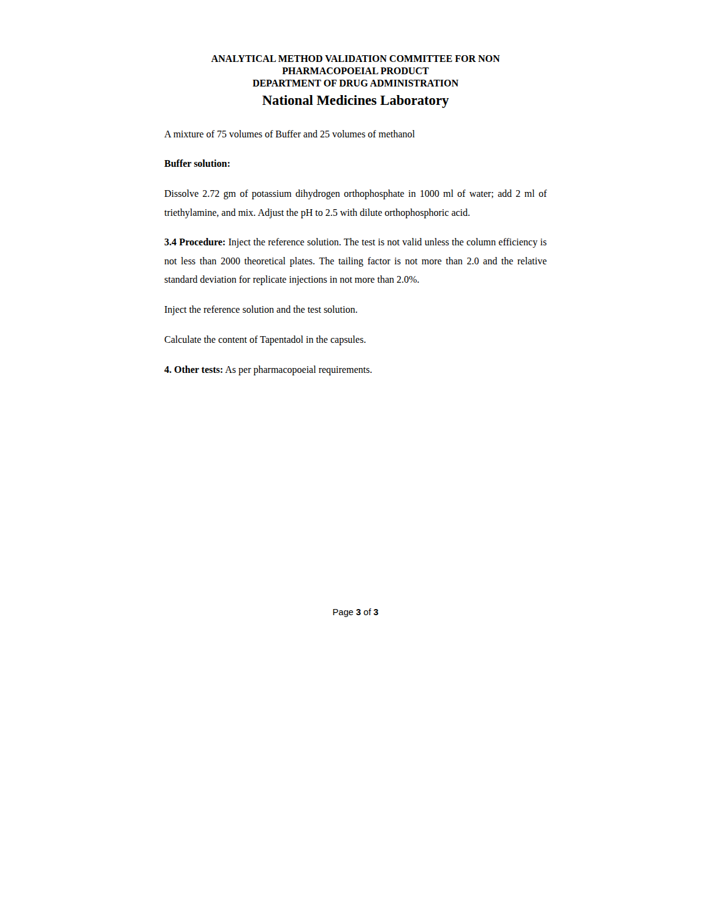ANALYTICAL METHOD VALIDATION COMMITTEE FOR NON PHARMACOPOEIAL PRODUCT DEPARTMENT OF DRUG ADMINISTRATION National Medicines Laboratory
A mixture of 75 volumes of Buffer and 25 volumes of methanol
Buffer solution:
Dissolve 2.72 gm of potassium dihydrogen orthophosphate in 1000 ml of water; add 2 ml of triethylamine, and mix. Adjust the pH to 2.5 with dilute orthophosphoric acid.
3.4 Procedure: Inject the reference solution. The test is not valid unless the column efficiency is not less than 2000 theoretical plates. The tailing factor is not more than 2.0 and the relative standard deviation for replicate injections in not more than 2.0%.
Inject the reference solution and the test solution.
Calculate the content of Tapentadol in the capsules.
4. Other tests: As per pharmacopoeial requirements.
Page 3 of 3